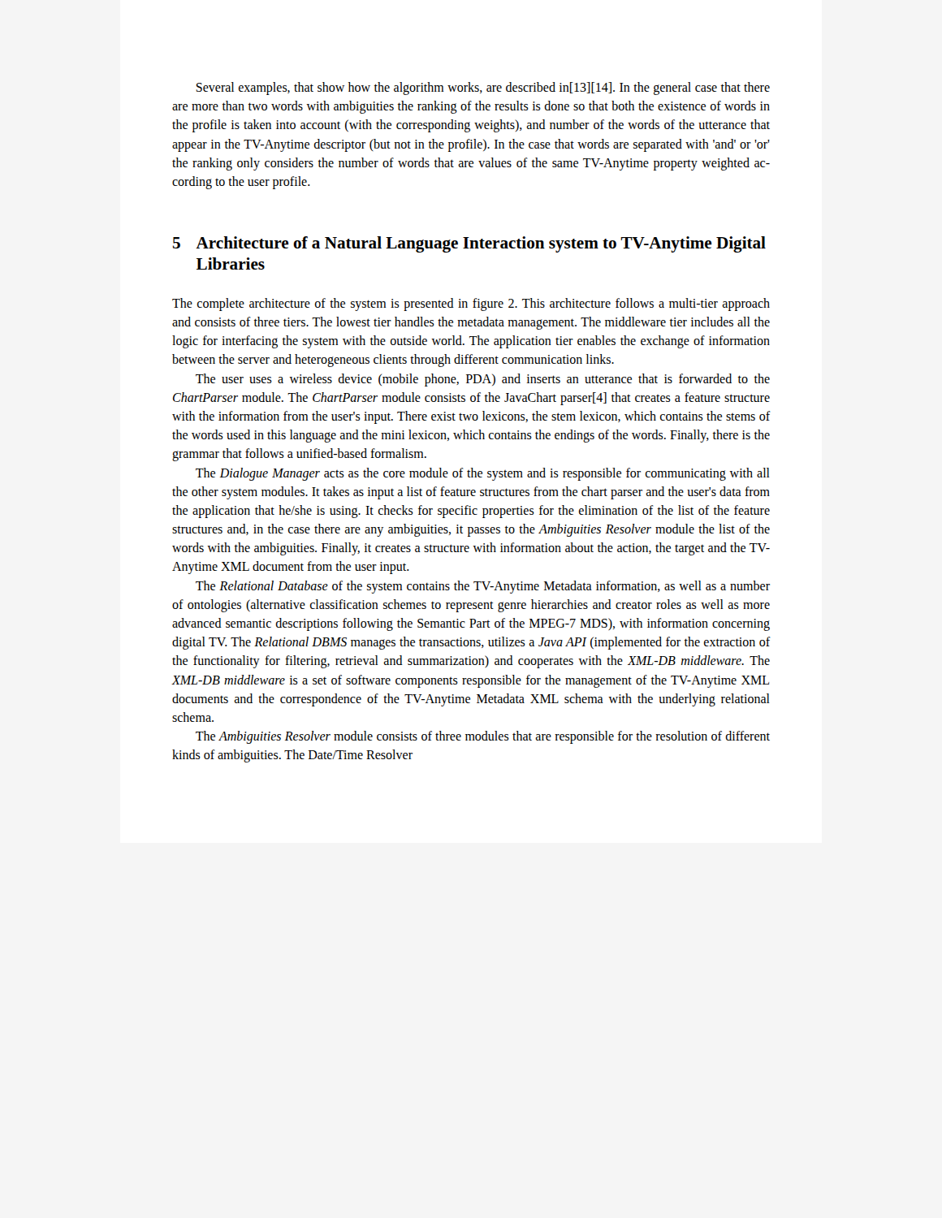Several examples, that show how the algorithm works, are described in[13][14]. In the general case that there are more than two words with ambiguities the ranking of the results is done so that both the existence of words in the profile is taken into account (with the corresponding weights), and number of the words of the utterance that appear in the TV-Anytime descriptor (but not in the profile). In the case that words are separated with 'and' or 'or' the ranking only considers the number of words that are values of the same TV-Anytime property weighted according to the user profile.
5 Architecture of a Natural Language Interaction system to TV-Anytime Digital Libraries
The complete architecture of the system is presented in figure 2. This architecture follows a multi-tier approach and consists of three tiers. The lowest tier handles the metadata management. The middleware tier includes all the logic for interfacing the system with the outside world. The application tier enables the exchange of information between the server and heterogeneous clients through different communication links.
The user uses a wireless device (mobile phone, PDA) and inserts an utterance that is forwarded to the ChartParser module. The ChartParser module consists of the JavaChart parser[4] that creates a feature structure with the information from the user's input. There exist two lexicons, the stem lexicon, which contains the stems of the words used in this language and the mini lexicon, which contains the endings of the words. Finally, there is the grammar that follows a unified-based formalism.
The Dialogue Manager acts as the core module of the system and is responsible for communicating with all the other system modules. It takes as input a list of feature structures from the chart parser and the user's data from the application that he/she is using. It checks for specific properties for the elimination of the list of the feature structures and, in the case there are any ambiguities, it passes to the Ambiguities Resolver module the list of the words with the ambiguities. Finally, it creates a structure with information about the action, the target and the TV-Anytime XML document from the user input.
The Relational Database of the system contains the TV-Anytime Metadata information, as well as a number of ontologies (alternative classification schemes to represent genre hierarchies and creator roles as well as more advanced semantic descriptions following the Semantic Part of the MPEG-7 MDS), with information concerning digital TV. The Relational DBMS manages the transactions, utilizes a Java API (implemented for the extraction of the functionality for filtering, retrieval and summarization) and cooperates with the XML-DB middleware. The XML-DB middleware is a set of software components responsible for the management of the TV-Anytime XML documents and the correspondence of the TV-Anytime Metadata XML schema with the underlying relational schema.
The Ambiguities Resolver module consists of three modules that are responsible for the resolution of different kinds of ambiguities. The Date/Time Resolver